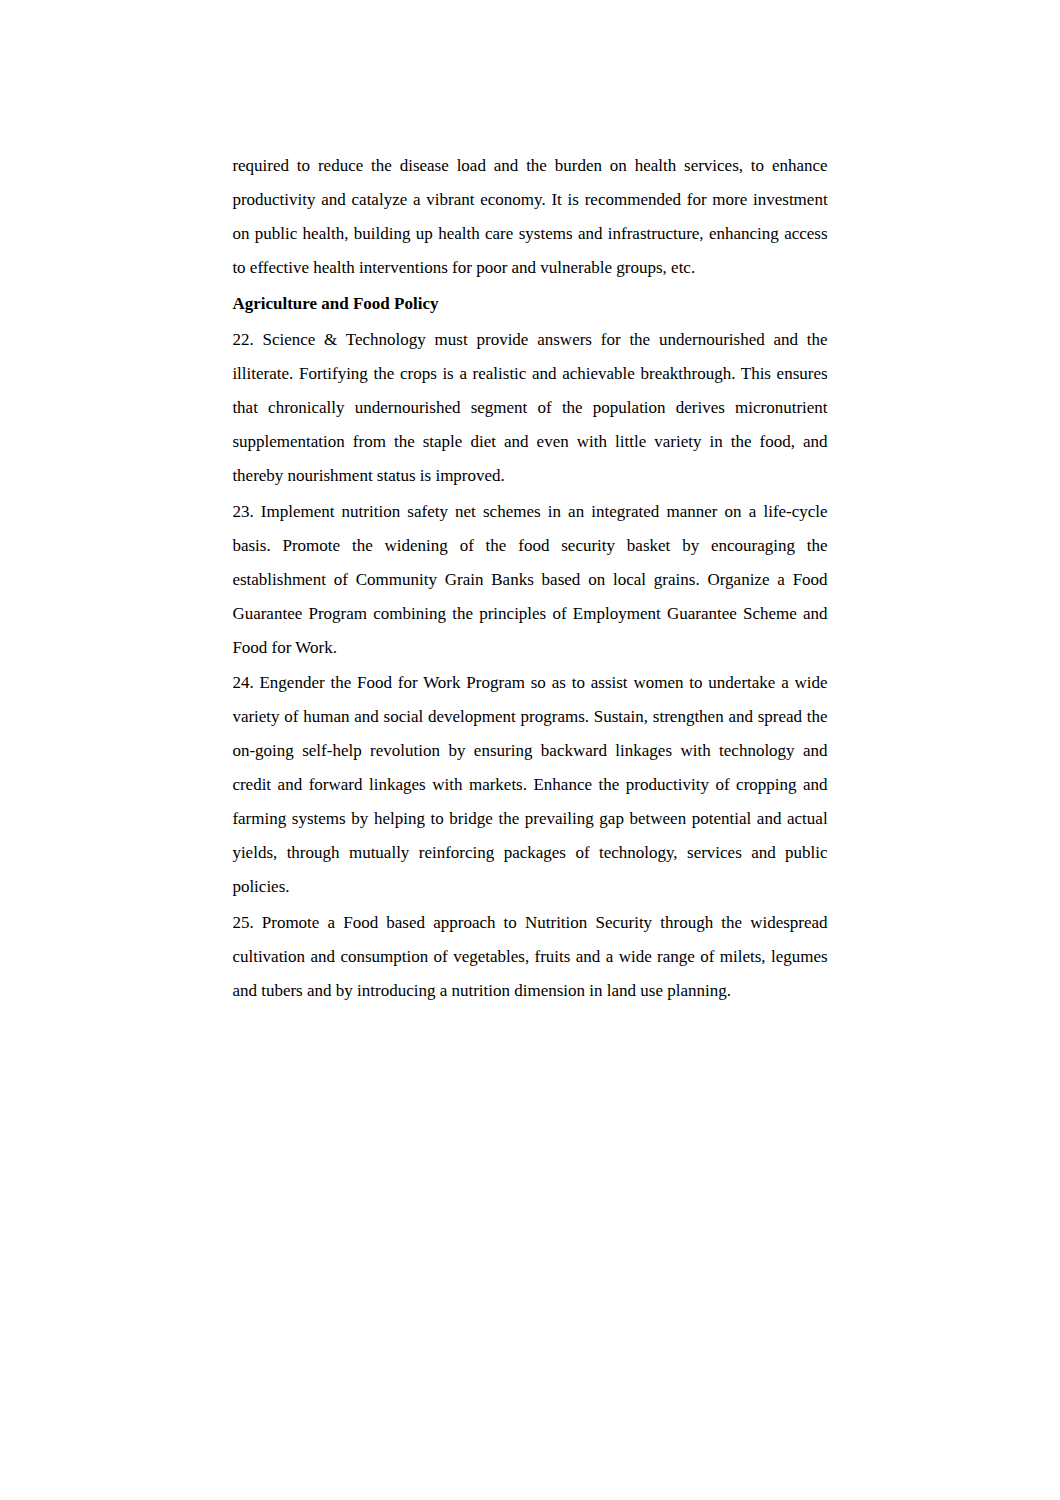required to reduce the disease load and the burden on health services, to enhance productivity and catalyze a vibrant economy. It is recommended for more investment on public health, building up health care systems and infrastructure, enhancing access to effective health interventions for poor and vulnerable groups, etc.
Agriculture and Food Policy
22. Science & Technology must provide answers for the undernourished and the illiterate. Fortifying the crops is a realistic and achievable breakthrough. This ensures that chronically undernourished segment of the population derives micronutrient supplementation from the staple diet and even with little variety in the food, and thereby nourishment status is improved.
23. Implement nutrition safety net schemes in an integrated manner on a life-cycle basis. Promote the widening of the food security basket by encouraging the establishment of Community Grain Banks based on local grains. Organize a Food Guarantee Program combining the principles of Employment Guarantee Scheme and Food for Work.
24. Engender the Food for Work Program so as to assist women to undertake a wide variety of human and social development programs. Sustain, strengthen and spread the on-going self-help revolution by ensuring backward linkages with technology and credit and forward linkages with markets. Enhance the productivity of cropping and farming systems by helping to bridge the prevailing gap between potential and actual yields, through mutually reinforcing packages of technology, services and public policies.
25. Promote a Food based approach to Nutrition Security through the widespread cultivation and consumption of vegetables, fruits and a wide range of milets, legumes and tubers and by introducing a nutrition dimension in land use planning.